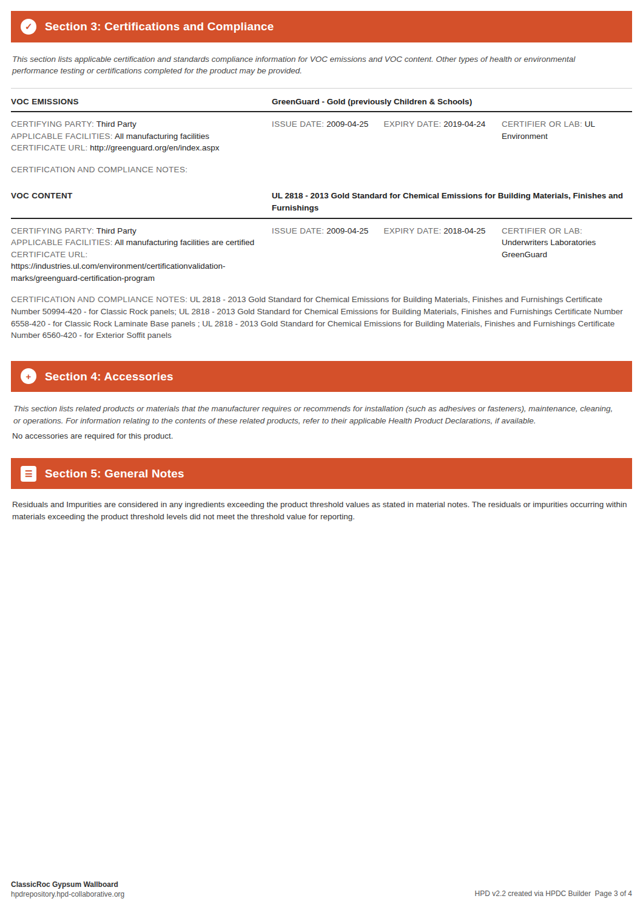✓
Section 3: Certifications and Compliance
This section lists applicable certification and standards compliance information for VOC emissions and VOC content. Other types of health or environmental performance testing or certifications completed for the product may be provided.
| VOC EMISSIONS | GreenGuard - Gold (previously Children & Schools) |
| CERTIFYING PARTY: Third Party APPLICABLE FACILITIES: All manufacturing facilities CERTIFICATE URL: http://greenguard.org/en/index.aspx | ISSUE DATE: 2009-04-25 | EXPIRY DATE: 2019-04-24 | CERTIFIER OR LAB: UL Environment |
| CERTIFICATION AND COMPLIANCE NOTES: |
| VOC CONTENT | UL 2818 - 2013 Gold Standard for Chemical Emissions for Building Materials, Finishes and Furnishings |
| CERTIFYING PARTY: Third Party APPLICABLE FACILITIES: All manufacturing facilities are certified CERTIFICATE URL: https://industries.ul.com/environment/certificationvalidation-marks/greenguard-certification-program | ISSUE DATE: 2009-04-25 | EXPIRY DATE: 2018-04-25 | CERTIFIER OR LAB: Underwriters Laboratories GreenGuard |
| CERTIFICATION AND COMPLIANCE NOTES: UL 2818 - 2013 Gold Standard for Chemical Emissions for Building Materials, Finishes and Furnishings Certificate Number 50994-420 - for Classic Rock panels; UL 2818 - 2013 Gold Standard for Chemical Emissions for Building Materials, Finishes and Furnishings Certificate Number 6558-420 - for Classic Rock Laminate Base panels ; UL 2818 - 2013 Gold Standard for Chemical Emissions for Building Materials, Finishes and Furnishings Certificate Number 6560-420 - for Exterior Soffit panels |
+
Section 4: Accessories
This section lists related products or materials that the manufacturer requires or recommends for installation (such as adhesives or fasteners), maintenance, cleaning, or operations. For information relating to the contents of these related products, refer to their applicable Health Product Declarations, if available.
No accessories are required for this product.
☰
Section 5: General Notes
Residuals and Impurities are considered in any ingredients exceeding the product threshold values as stated in material notes. The residuals or impurities occurring within materials exceeding the product threshold levels did not meet the threshold value for reporting.
ClassicRoc Gypsum Wallboard
hpdrepository.hpd-collaborative.org
HPD v2.2 created via HPDC Builder Page 3 of 4